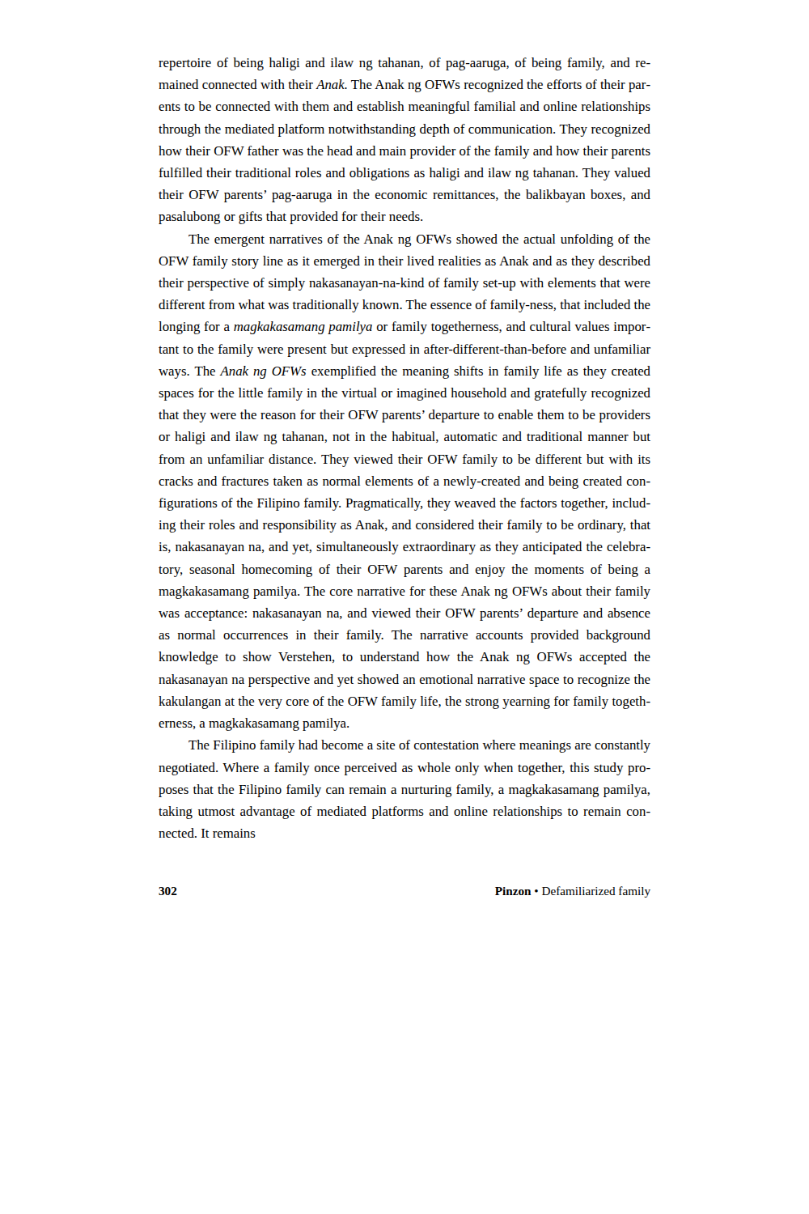repertoire of being haligi and ilaw ng tahanan, of pag-aaruga, of being family, and remained connected with their Anak. The Anak ng OFWs recognized the efforts of their parents to be connected with them and establish meaningful familial and online relationships through the mediated platform notwithstanding depth of communication. They recognized how their OFW father was the head and main provider of the family and how their parents fulfilled their traditional roles and obligations as haligi and ilaw ng tahanan. They valued their OFW parents’ pag-aaruga in the economic remittances, the balikbayan boxes, and pasalubong or gifts that provided for their needs.
The emergent narratives of the Anak ng OFWs showed the actual unfolding of the OFW family story line as it emerged in their lived realities as Anak and as they described their perspective of simply nakasanayan-na-kind of family set-up with elements that were different from what was traditionally known. The essence of family-ness, that included the longing for a magkakasamang pamilya or family togetherness, and cultural values important to the family were present but expressed in after-different-than-before and unfamiliar ways. The Anak ng OFWs exemplified the meaning shifts in family life as they created spaces for the little family in the virtual or imagined household and gratefully recognized that they were the reason for their OFW parents’ departure to enable them to be providers or haligi and ilaw ng tahanan, not in the habitual, automatic and traditional manner but from an unfamiliar distance. They viewed their OFW family to be different but with its cracks and fractures taken as normal elements of a newly-created and being created configurations of the Filipino family. Pragmatically, they weaved the factors together, including their roles and responsibility as Anak, and considered their family to be ordinary, that is, nakasanayan na, and yet, simultaneously extraordinary as they anticipated the celebratory, seasonal homecoming of their OFW parents and enjoy the moments of being a magkakasamang pamilya. The core narrative for these Anak ng OFWs about their family was acceptance: nakasanayan na, and viewed their OFW parents’ departure and absence as normal occurrences in their family. The narrative accounts provided background knowledge to show Verstehen, to understand how the Anak ng OFWs accepted the nakasanayan na perspective and yet showed an emotional narrative space to recognize the kakulangan at the very core of the OFW family life, the strong yearning for family togetherness, a magkakasamang pamilya.
The Filipino family had become a site of contestation where meanings are constantly negotiated. Where a family once perceived as whole only when together, this study proposes that the Filipino family can remain a nurturing family, a magkakasamang pamilya, taking utmost advantage of mediated platforms and online relationships to remain connected. It remains
302 Pinzon • Defamiliarized family